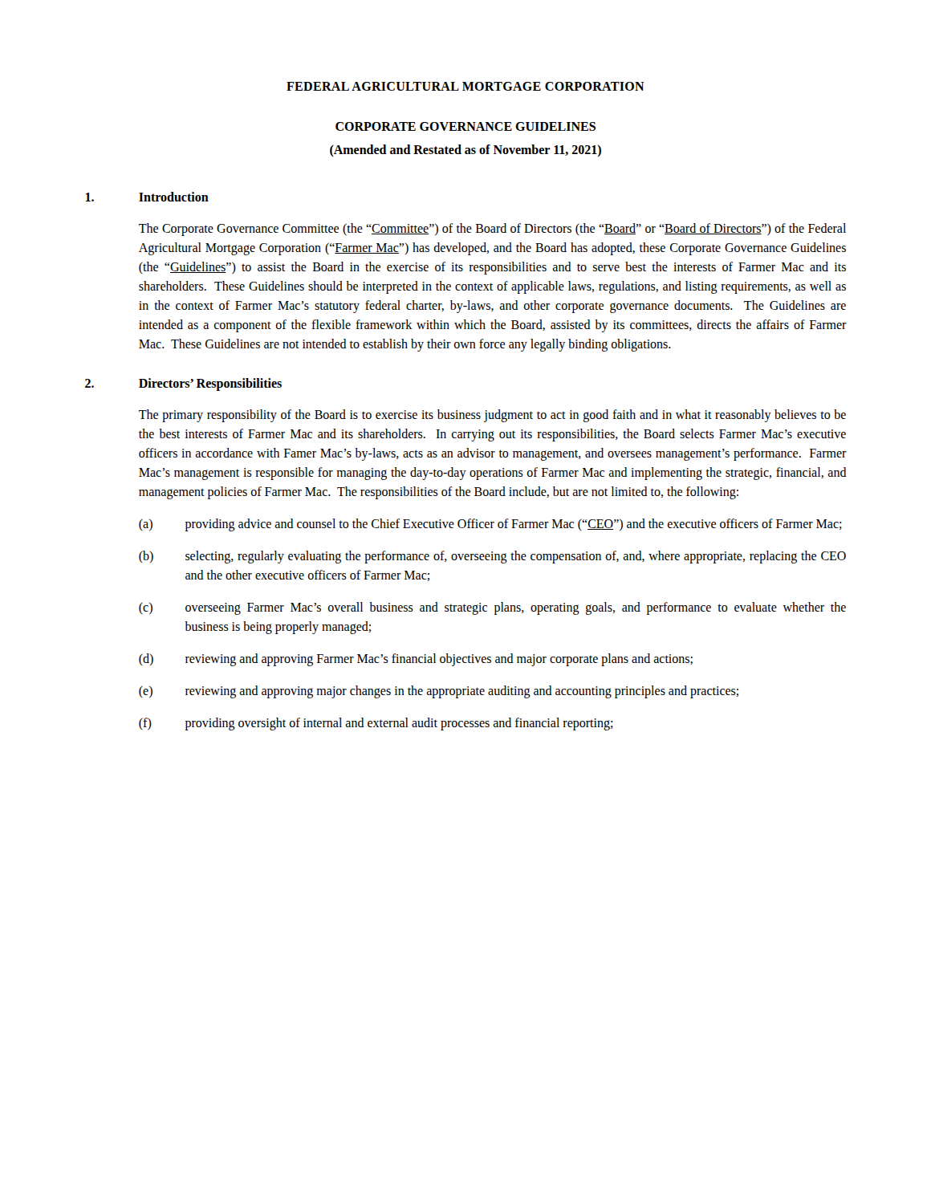FEDERAL AGRICULTURAL MORTGAGE CORPORATION
CORPORATE GOVERNANCE GUIDELINES
(Amended and Restated as of November 11, 2021)
1. Introduction
The Corporate Governance Committee (the “Committee”) of the Board of Directors (the “Board” or “Board of Directors”) of the Federal Agricultural Mortgage Corporation (“Farmer Mac”) has developed, and the Board has adopted, these Corporate Governance Guidelines (the “Guidelines”) to assist the Board in the exercise of its responsibilities and to serve best the interests of Farmer Mac and its shareholders. These Guidelines should be interpreted in the context of applicable laws, regulations, and listing requirements, as well as in the context of Farmer Mac’s statutory federal charter, by-laws, and other corporate governance documents. The Guidelines are intended as a component of the flexible framework within which the Board, assisted by its committees, directs the affairs of Farmer Mac. These Guidelines are not intended to establish by their own force any legally binding obligations.
2. Directors’ Responsibilities
The primary responsibility of the Board is to exercise its business judgment to act in good faith and in what it reasonably believes to be the best interests of Farmer Mac and its shareholders. In carrying out its responsibilities, the Board selects Farmer Mac’s executive officers in accordance with Famer Mac’s by-laws, acts as an advisor to management, and oversees management’s performance. Farmer Mac’s management is responsible for managing the day-to-day operations of Farmer Mac and implementing the strategic, financial, and management policies of Farmer Mac. The responsibilities of the Board include, but are not limited to, the following:
(a) providing advice and counsel to the Chief Executive Officer of Farmer Mac (“CEO”) and the executive officers of Farmer Mac;
(b) selecting, regularly evaluating the performance of, overseeing the compensation of, and, where appropriate, replacing the CEO and the other executive officers of Farmer Mac;
(c) overseeing Farmer Mac’s overall business and strategic plans, operating goals, and performance to evaluate whether the business is being properly managed;
(d) reviewing and approving Farmer Mac’s financial objectives and major corporate plans and actions;
(e) reviewing and approving major changes in the appropriate auditing and accounting principles and practices;
(f) providing oversight of internal and external audit processes and financial reporting;